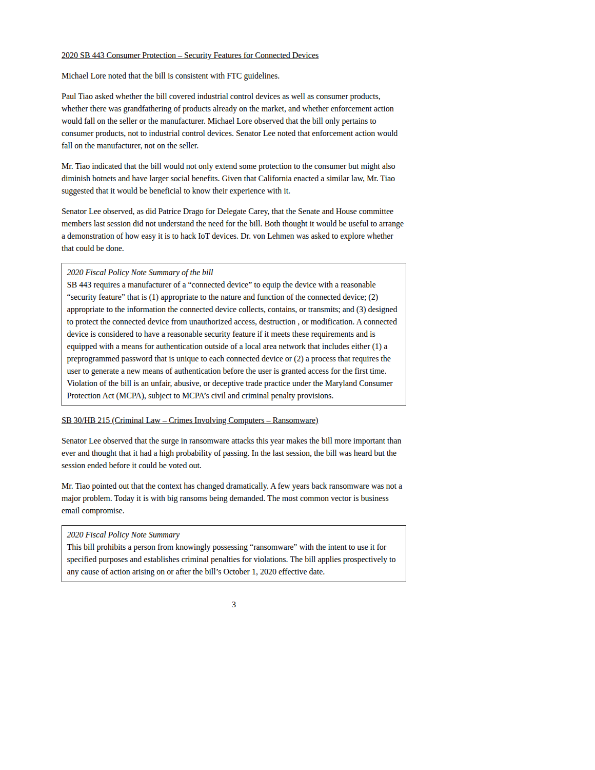2020 SB 443 Consumer Protection – Security Features for Connected Devices
Michael Lore noted that the bill is consistent with FTC guidelines.
Paul Tiao asked whether the bill covered industrial control devices as well as consumer products, whether there was grandfathering of products already on the market, and whether enforcement action would fall on the seller or the manufacturer. Michael Lore observed that the bill only pertains to consumer products, not to industrial control devices. Senator Lee noted that enforcement action would fall on the manufacturer, not on the seller.
Mr. Tiao indicated that the bill would not only extend some protection to the consumer but might also diminish botnets and have larger social benefits. Given that California enacted a similar law, Mr. Tiao suggested that it would be beneficial to know their experience with it.
Senator Lee observed, as did Patrice Drago for Delegate Carey, that the Senate and House committee members last session did not understand the need for the bill. Both thought it would be useful to arrange a demonstration of how easy it is to hack IoT devices. Dr. von Lehmen was asked to explore whether that could be done.
2020 Fiscal Policy Note Summary of the bill
SB 443 requires a manufacturer of a “connected device” to equip the device with a reasonable “security feature” that is (1) appropriate to the nature and function of the connected device; (2) appropriate to the information the connected device collects, contains, or transmits; and (3) designed to protect the connected device from unauthorized access, destruction , or modification. A connected device is considered to have a reasonable security feature if it meets these requirements and is equipped with a means for authentication outside of a local area network that includes either (1) a preprogrammed password that is unique to each connected device or (2) a process that requires the user to generate a new means of authentication before the user is granted access for the first time. Violation of the bill is an unfair, abusive, or deceptive trade practice under the Maryland Consumer Protection Act (MCPA), subject to MCPA’s civil and criminal penalty provisions.
SB 30/HB 215 (Criminal Law – Crimes Involving Computers – Ransomware)
Senator Lee observed that the surge in ransomware attacks this year makes the bill more important than ever and thought that it had a high probability of passing. In the last session, the bill was heard but the session ended before it could be voted out.
Mr. Tiao pointed out that the context has changed dramatically. A few years back ransomware was not a major problem. Today it is with big ransoms being demanded. The most common vector is business email compromise.
2020 Fiscal Policy Note Summary
This bill prohibits a person from knowingly possessing “ransomware” with the intent to use it for specified purposes and establishes criminal penalties for violations. The bill applies prospectively to any cause of action arising on or after the bill’s October 1, 2020 effective date.
3